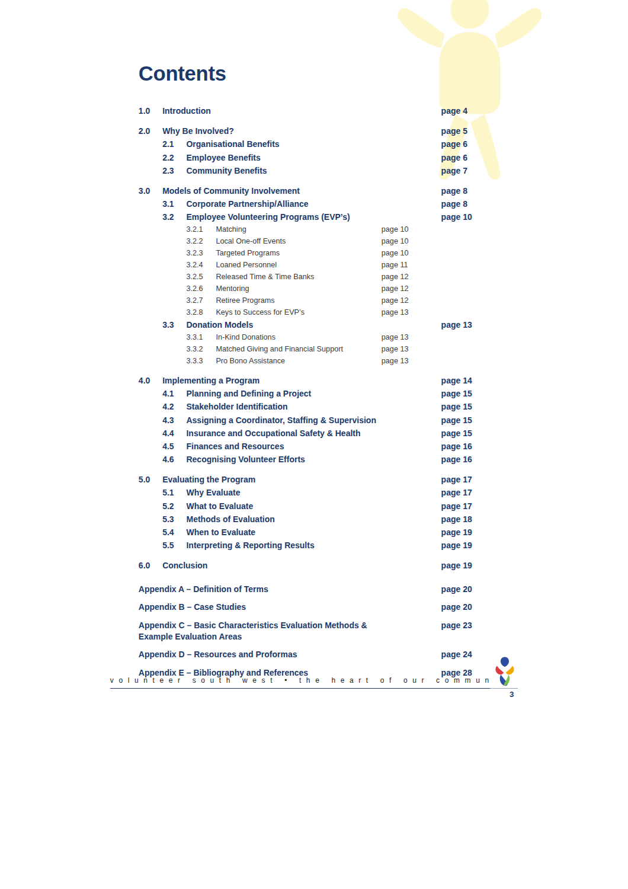Contents
| 1.0 | Introduction | | page 4 |
| 2.0 | Why Be Involved? | | page 5 |
| | 2.1 | Organisational Benefits | | page 6 |
| | 2.2 | Employee Benefits | | page 6 |
| | 2.3 | Community Benefits | | page 7 |
| 3.0 | Models of Community Involvement | | page 8 |
| | 3.1 | Corporate Partnership/Alliance | | page 8 |
| | 3.2 | Employee Volunteering Programs (EVP’s) | | page 10 |
| | | 3.2.1 | Matching | page 10 | |
| | | 3.2.2 | Local One-off Events | page 10 | |
| | | 3.2.3 | Targeted Programs | page 10 | |
| | | 3.2.4 | Loaned Personnel | page 11 | |
| | | 3.2.5 | Released Time & Time Banks | page 12 | |
| | | 3.2.6 | Mentoring | page 12 | |
| | | 3.2.7 | Retiree Programs | page 12 | |
| | | 3.2.8 | Keys to Success for EVP’s | page 13 | |
| | 3.3 | Donation Models | | page 13 |
| | | 3.3.1 | In-Kind Donations | page 13 | |
| | | 3.3.2 | Matched Giving and Financial Support | page 13 | |
| | | 3.3.3 | Pro Bono Assistance | page 13 | |
| 4.0 | Implementing a Program | | page 14 |
| | 4.1 | Planning and Defining a Project | | page 15 |
| | 4.2 | Stakeholder Identification | | page 15 |
| | 4.3 | Assigning a Coordinator, Staffing & Supervision | | page 15 |
| | 4.4 | Insurance and Occupational Safety & Health | | page 15 |
| | 4.5 | Finances and Resources | | page 16 |
| | 4.6 | Recognising Volunteer Efforts | | page 16 |
| 5.0 | Evaluating the Program | | page 17 |
| | 5.1 | Why Evaluate | | page 17 |
| | 5.2 | What to Evaluate | | page 17 |
| | 5.3 | Methods of Evaluation | | page 18 |
| | 5.4 | When to Evaluate | | page 19 |
| | 5.5 | Interpreting & Reporting Results | | page 19 |
| 6.0 | Conclusion | | page 19 |
| Appendix A – Definition of Terms | | page 20 |
| Appendix B – Case Studies | | page 20 |
| Appendix C – Basic Characteristics Evaluation Methods & Example Evaluation Areas | | page 23 |
| Appendix D – Resources and Proformas | | page 24 |
| Appendix E – Bibliography and References | | page 28 |
v o l u n t e e r s o u t h w e s t • t h e h e a r t o f o u r c o m m u n i t y
3